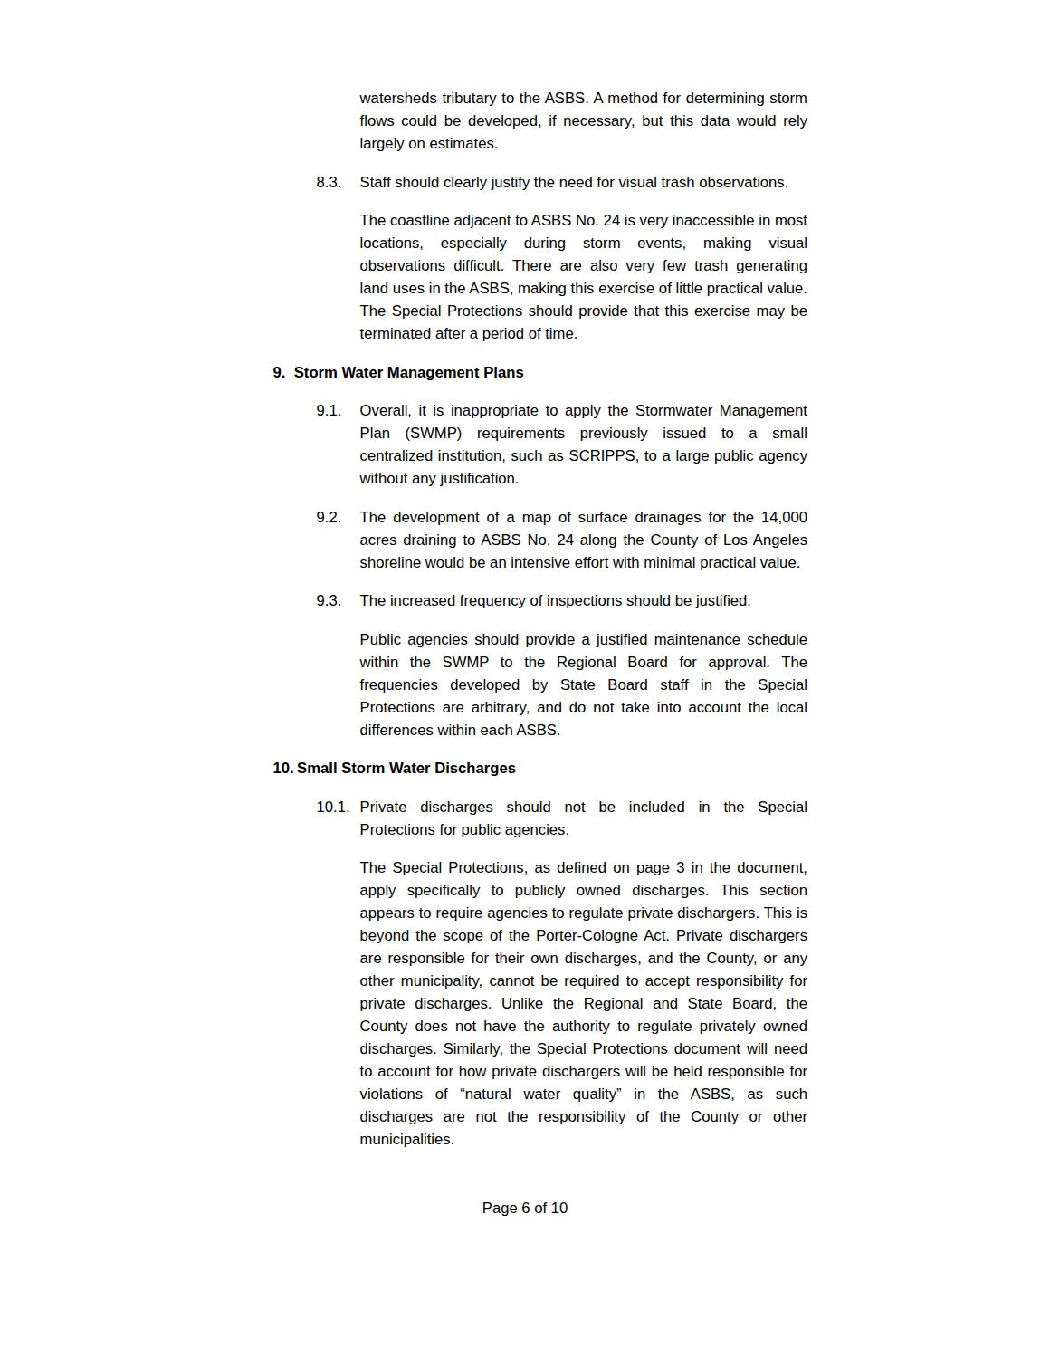watersheds tributary to the ASBS. A method for determining storm flows could be developed, if necessary, but this data would rely largely on estimates.
8.3. Staff should clearly justify the need for visual trash observations.
The coastline adjacent to ASBS No. 24 is very inaccessible in most locations, especially during storm events, making visual observations difficult. There are also very few trash generating land uses in the ASBS, making this exercise of little practical value. The Special Protections should provide that this exercise may be terminated after a period of time.
9. Storm Water Management Plans
9.1. Overall, it is inappropriate to apply the Stormwater Management Plan (SWMP) requirements previously issued to a small centralized institution, such as SCRIPPS, to a large public agency without any justification.
9.2. The development of a map of surface drainages for the 14,000 acres draining to ASBS No. 24 along the County of Los Angeles shoreline would be an intensive effort with minimal practical value.
9.3. The increased frequency of inspections should be justified.
Public agencies should provide a justified maintenance schedule within the SWMP to the Regional Board for approval. The frequencies developed by State Board staff in the Special Protections are arbitrary, and do not take into account the local differences within each ASBS.
10. Small Storm Water Discharges
10.1. Private discharges should not be included in the Special Protections for public agencies.
The Special Protections, as defined on page 3 in the document, apply specifically to publicly owned discharges. This section appears to require agencies to regulate private dischargers. This is beyond the scope of the Porter-Cologne Act. Private dischargers are responsible for their own discharges, and the County, or any other municipality, cannot be required to accept responsibility for private discharges. Unlike the Regional and State Board, the County does not have the authority to regulate privately owned discharges. Similarly, the Special Protections document will need to account for how private dischargers will be held responsible for violations of “natural water quality” in the ASBS, as such discharges are not the responsibility of the County or other municipalities.
Page 6 of 10